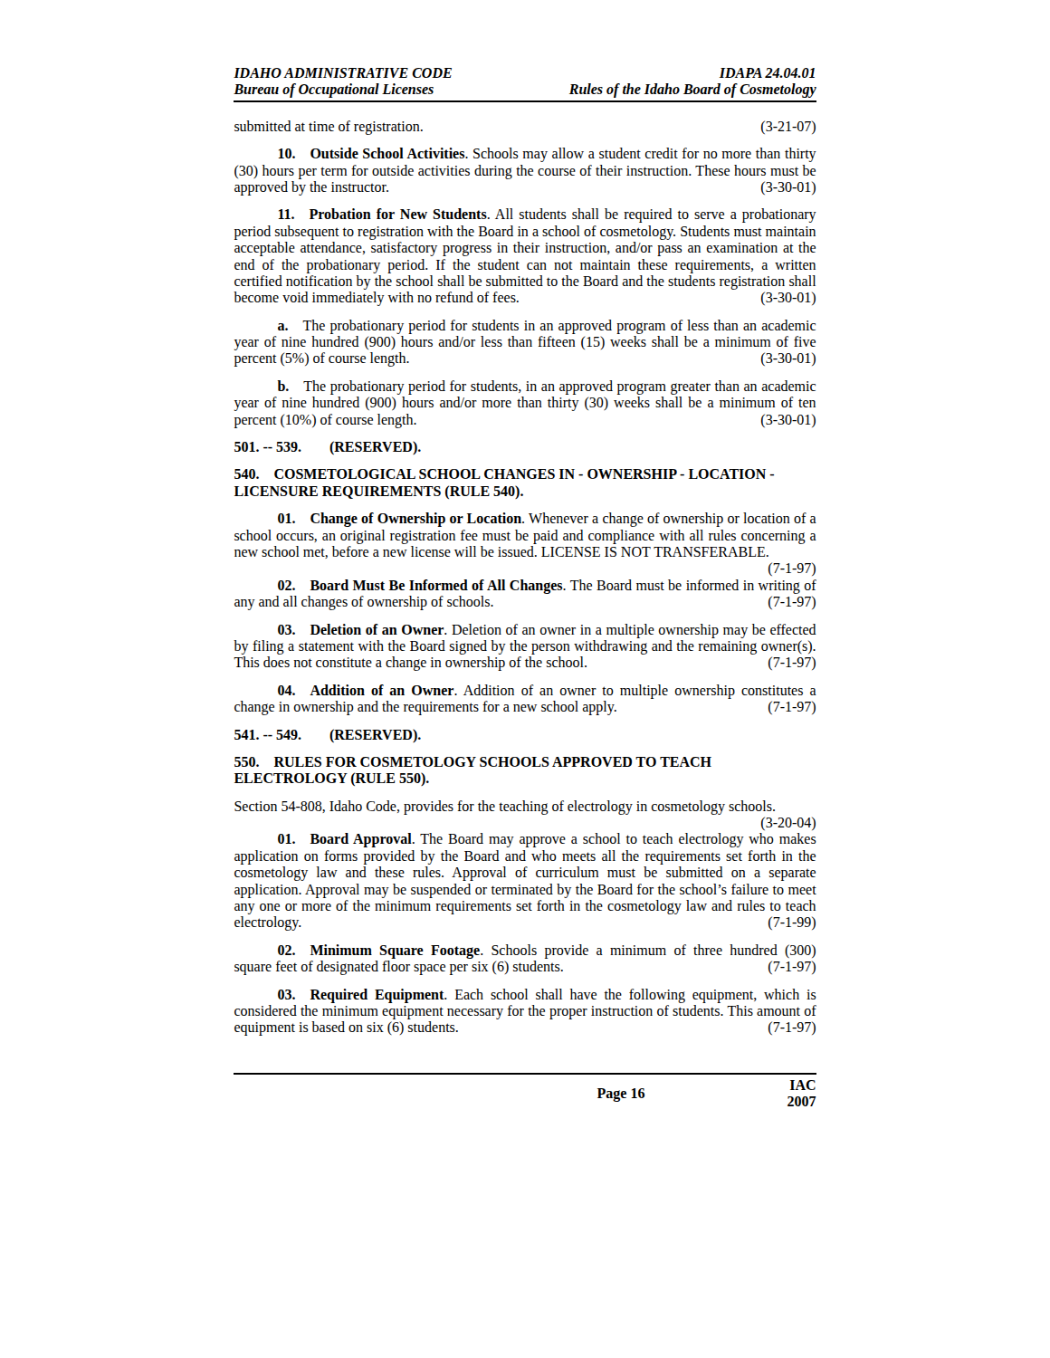| IDAHO ADMINISTRATIVE CODE | IDAPA 24.04.01 |
| Bureau of Occupational Licenses | Rules of the Idaho Board of Cosmetology |
submitted at time of registration.(3-21-07)
10. Outside School Activities. Schools may allow a student credit for no more than thirty (30) hours per term for outside activities during the course of their instruction. These hours must be approved by the instructor.(3-30-01)
11. Probation for New Students. All students shall be required to serve a probationary period subsequent to registration with the Board in a school of cosmetology. Students must maintain acceptable attendance, satisfactory progress in their instruction, and/or pass an examination at the end of the probationary period. If the student can not maintain these requirements, a written certified notification by the school shall be submitted to the Board and the students registration shall become void immediately with no refund of fees.(3-30-01)
a. The probationary period for students in an approved program of less than an academic year of nine hundred (900) hours and/or less than fifteen (15) weeks shall be a minimum of five percent (5%) of course length.(3-30-01)
b. The probationary period for students, in an approved program greater than an academic year of nine hundred (900) hours and/or more than thirty (30) weeks shall be a minimum of ten percent (10%) of course length.(3-30-01)
501. -- 539.(RESERVED).
540. COSMETOLOGICAL SCHOOL CHANGES IN - OWNERSHIP - LOCATION - LICENSURE REQUIREMENTS (RULE 540).
01. Change of Ownership or Location. Whenever a change of ownership or location of a school occurs, an original registration fee must be paid and compliance with all rules concerning a new school met, before a new license will be issued. LICENSE IS NOT TRANSFERABLE.(7-1-97)
02. Board Must Be Informed of All Changes. The Board must be informed in writing of any and all changes of ownership of schools.(7-1-97)
03. Deletion of an Owner. Deletion of an owner in a multiple ownership may be effected by filing a statement with the Board signed by the person withdrawing and the remaining owner(s). This does not constitute a change in ownership of the school.(7-1-97)
04. Addition of an Owner. Addition of an owner to multiple ownership constitutes a change in ownership and the requirements for a new school apply.(7-1-97)
541. -- 549.(RESERVED).
550. RULES FOR COSMETOLOGY SCHOOLS APPROVED TO TEACH ELECTROLOGY (RULE 550).
Section 54-808, Idaho Code, provides for the teaching of electrology in cosmetology schools.(3-20-04)
01. Board Approval. The Board may approve a school to teach electrology who makes application on forms provided by the Board and who meets all the requirements set forth in the cosmetology law and these rules. Approval of curriculum must be submitted on a separate application. Approval may be suspended or terminated by the Board for the school’s failure to meet any one or more of the minimum requirements set forth in the cosmetology law and rules to teach electrology.(7-1-99)
02. Minimum Square Footage. Schools provide a minimum of three hundred (300) square feet of designated floor space per six (6) students.(7-1-97)
03. Required Equipment. Each school shall have the following equipment, which is considered the minimum equipment necessary for the proper instruction of students. This amount of equipment is based on six (6) students.(7-1-97)
| | Page 16 | IAC 2007 |